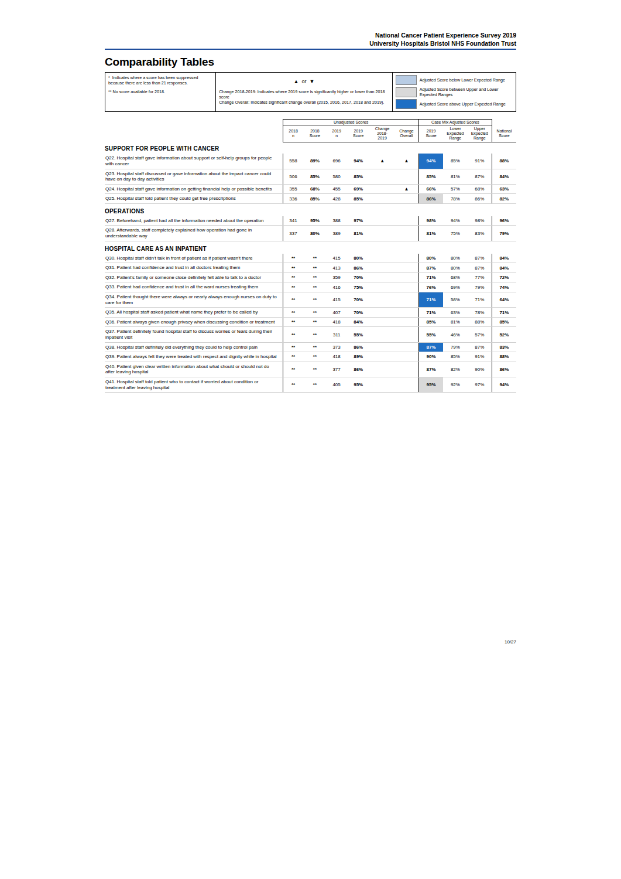National Cancer Patient Experience Survey 2019
University Hospitals Bristol NHS Foundation Trust
Comparability Tables
* Indicates where a score has been suppressed because there are less than 21 responses.
** No score available for 2018.
▲ or ▼
Change 2018-2019: Indicates where 2019 score is significantly higher or lower than 2018 score
Change Overall: Indicates significant change overall (2015, 2016, 2017, 2018 and 2019).
Adjusted Score below Lower Expected Range
Adjusted Score between Upper and Lower Expected Ranges
Adjusted Score above Upper Expected Range
| | Unadjusted Scores | Case Mix Adjusted Scores | |
| | 2018 n | 2018 Score | 2019 n | 2019 Score | Change 2018- 2019 | Change Overall | 2019 Score | Lower Expected Range | Upper Expected Range | National Score |
| SUPPORT FOR PEOPLE WITH CANCER |
| Q22. Hospital staff gave information about support or self-help groups for people with cancer | 558 | 89% | 696 | 94% | ▲ | ▲ | 94% | 85% | 91% | 88% |
| Q23. Hospital staff discussed or gave information about the impact cancer could have on day to day activities | 506 | 85% | 580 | 85% | | | 85% | 81% | 87% | 84% |
| Q24. Hospital staff gave information on getting financial help or possible benefits | 355 | 68% | 455 | 69% | | ▲ | 66% | 57% | 68% | 63% |
| Q25. Hospital staff told patient they could get free prescriptions | 336 | 85% | 428 | 85% | | | 86% | 78% | 86% | 82% |
| OPERATIONS |
| Q27. Beforehand, patient had all the information needed about the operation | 341 | 95% | 388 | 97% | | | 98% | 94% | 98% | 96% |
| Q28. Afterwards, staff completely explained how operation had gone in understandable way | 337 | 80% | 389 | 81% | | | 81% | 75% | 83% | 79% |
| HOSPITAL CARE AS AN INPATIENT |
| Q30. Hospital staff didn't talk in front of patient as if patient wasn't there | ** | ** | 415 | 80% | | | 80% | 80% | 87% | 84% |
| Q31. Patient had confidence and trust in all doctors treating them | ** | ** | 413 | 86% | | | 87% | 80% | 87% | 84% |
| Q32. Patient's family or someone close definitely felt able to talk to a doctor | ** | ** | 359 | 70% | | | 71% | 68% | 77% | 72% |
| Q33. Patient had confidence and trust in all the ward nurses treating them | ** | ** | 416 | 75% | | | 76% | 69% | 79% | 74% |
| Q34. Patient thought there were always or nearly always enough nurses on duty to care for them | ** | ** | 415 | 70% | | | 71% | 58% | 71% | 64% |
| Q35. All hospital staff asked patient what name they prefer to be called by | ** | ** | 407 | 70% | | | 71% | 63% | 78% | 71% |
| Q36. Patient always given enough privacy when discussing condition or treatment | ** | ** | 418 | 84% | | | 85% | 81% | 88% | 85% |
| Q37. Patient definitely found hospital staff to discuss worries or fears during their inpatient visit | ** | ** | 311 | 55% | | | 55% | 46% | 57% | 52% |
| Q38. Hospital staff definitely did everything they could to help control pain | ** | ** | 373 | 86% | | | 87% | 79% | 87% | 83% |
| Q39. Patient always felt they were treated with respect and dignity while in hospital | ** | ** | 418 | 89% | | | 90% | 85% | 91% | 88% |
| Q40. Patient given clear written information about what should or should not do after leaving hospital | ** | ** | 377 | 86% | | | 87% | 82% | 90% | 86% |
| Q41. Hospital staff told patient who to contact if worried about condition or treatment after leaving hospital | ** | ** | 405 | 95% | | | 95% | 92% | 97% | 94% |
10/27